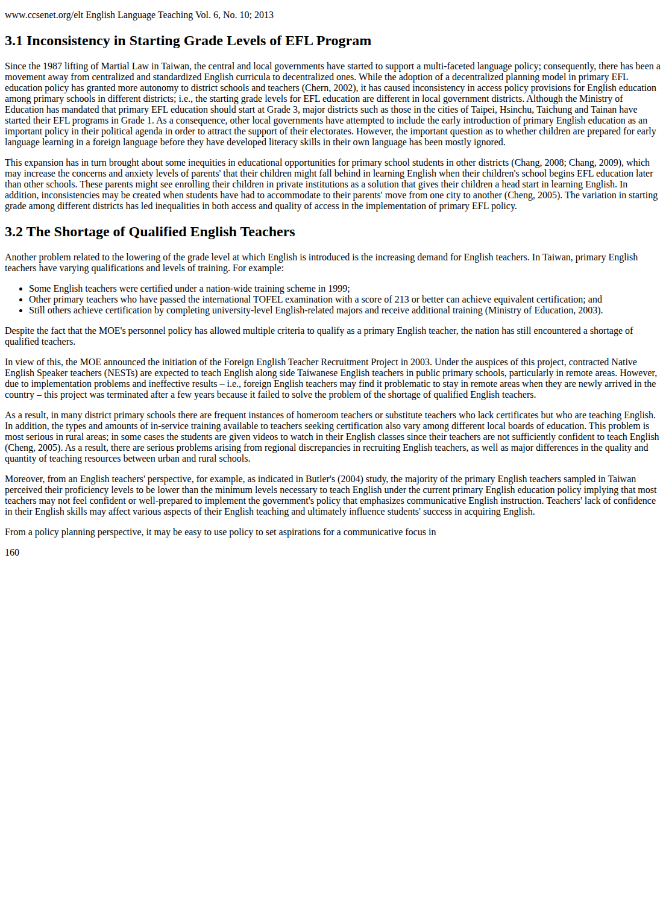www.ccsenet.org/elt English Language Teaching Vol. 6, No. 10; 2013
3.1 Inconsistency in Starting Grade Levels of EFL Program
Since the 1987 lifting of Martial Law in Taiwan, the central and local governments have started to support a multi-faceted language policy; consequently, there has been a movement away from centralized and standardized English curricula to decentralized ones. While the adoption of a decentralized planning model in primary EFL education policy has granted more autonomy to district schools and teachers (Chern, 2002), it has caused inconsistency in access policy provisions for English education among primary schools in different districts; i.e., the starting grade levels for EFL education are different in local government districts. Although the Ministry of Education has mandated that primary EFL education should start at Grade 3, major districts such as those in the cities of Taipei, Hsinchu, Taichung and Tainan have started their EFL programs in Grade 1. As a consequence, other local governments have attempted to include the early introduction of primary English education as an important policy in their political agenda in order to attract the support of their electorates. However, the important question as to whether children are prepared for early language learning in a foreign language before they have developed literacy skills in their own language has been mostly ignored.
This expansion has in turn brought about some inequities in educational opportunities for primary school students in other districts (Chang, 2008; Chang, 2009), which may increase the concerns and anxiety levels of parents' that their children might fall behind in learning English when their children's school begins EFL education later than other schools. These parents might see enrolling their children in private institutions as a solution that gives their children a head start in learning English. In addition, inconsistencies may be created when students have had to accommodate to their parents' move from one city to another (Cheng, 2005). The variation in starting grade among different districts has led inequalities in both access and quality of access in the implementation of primary EFL policy.
3.2 The Shortage of Qualified English Teachers
Another problem related to the lowering of the grade level at which English is introduced is the increasing demand for English teachers. In Taiwan, primary English teachers have varying qualifications and levels of training. For example:
Some English teachers were certified under a nation-wide training scheme in 1999;
Other primary teachers who have passed the international TOFEL examination with a score of 213 or better can achieve equivalent certification; and
Still others achieve certification by completing university-level English-related majors and receive additional training (Ministry of Education, 2003).
Despite the fact that the MOE's personnel policy has allowed multiple criteria to qualify as a primary English teacher, the nation has still encountered a shortage of qualified teachers.
In view of this, the MOE announced the initiation of the Foreign English Teacher Recruitment Project in 2003. Under the auspices of this project, contracted Native English Speaker teachers (NESTs) are expected to teach English along side Taiwanese English teachers in public primary schools, particularly in remote areas. However, due to implementation problems and ineffective results – i.e., foreign English teachers may find it problematic to stay in remote areas when they are newly arrived in the country – this project was terminated after a few years because it failed to solve the problem of the shortage of qualified English teachers.
As a result, in many district primary schools there are frequent instances of homeroom teachers or substitute teachers who lack certificates but who are teaching English. In addition, the types and amounts of in-service training available to teachers seeking certification also vary among different local boards of education. This problem is most serious in rural areas; in some cases the students are given videos to watch in their English classes since their teachers are not sufficiently confident to teach English (Cheng, 2005). As a result, there are serious problems arising from regional discrepancies in recruiting English teachers, as well as major differences in the quality and quantity of teaching resources between urban and rural schools.
Moreover, from an English teachers' perspective, for example, as indicated in Butler's (2004) study, the majority of the primary English teachers sampled in Taiwan perceived their proficiency levels to be lower than the minimum levels necessary to teach English under the current primary English education policy implying that most teachers may not feel confident or well-prepared to implement the government's policy that emphasizes communicative English instruction. Teachers' lack of confidence in their English skills may affect various aspects of their English teaching and ultimately influence students' success in acquiring English.
From a policy planning perspective, it may be easy to use policy to set aspirations for a communicative focus in
160